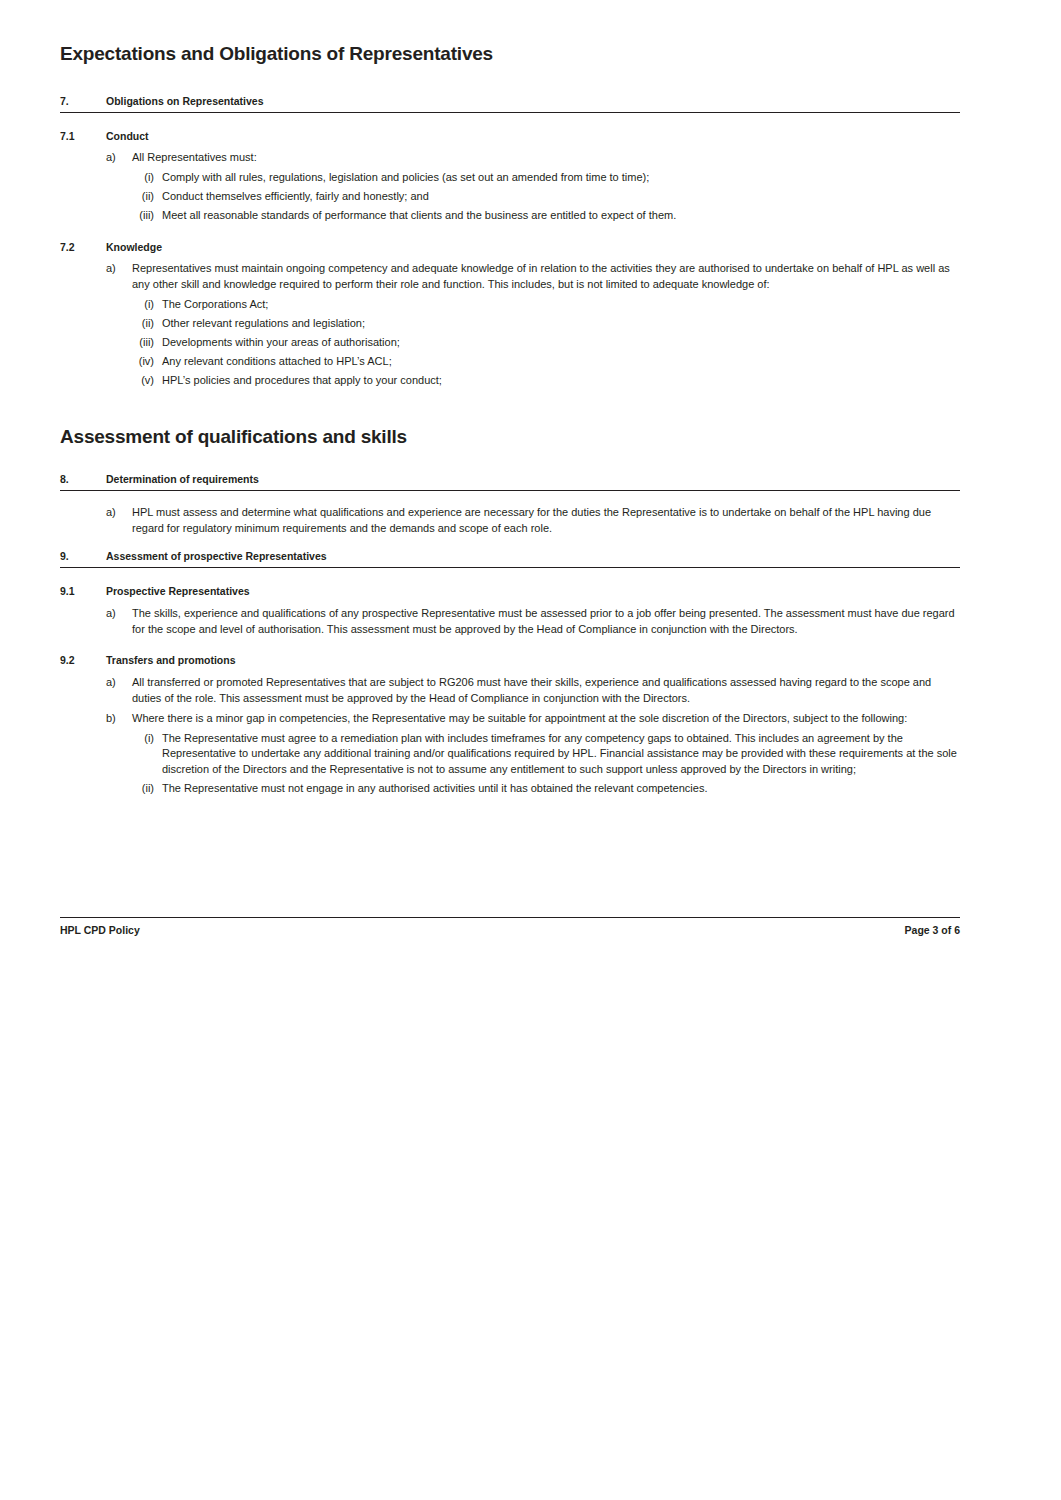Expectations and Obligations of Representatives
7. Obligations on Representatives
7.1 Conduct
a) All Representatives must:
(i) Comply with all rules, regulations, legislation and policies (as set out an amended from time to time);
(ii) Conduct themselves efficiently, fairly and honestly; and
(iii) Meet all reasonable standards of performance that clients and the business are entitled to expect of them.
7.2 Knowledge
a) Representatives must maintain ongoing competency and adequate knowledge of in relation to the activities they are authorised to undertake on behalf of HPL as well as any other skill and knowledge required to perform their role and function. This includes, but is not limited to adequate knowledge of:
(i) The Corporations Act;
(ii) Other relevant regulations and legislation;
(iii) Developments within your areas of authorisation;
(iv) Any relevant conditions attached to HPL’s ACL;
(v) HPL’s policies and procedures that apply to your conduct;
Assessment of qualifications and skills
8. Determination of requirements
a) HPL must assess and determine what qualifications and experience are necessary for the duties the Representative is to undertake on behalf of the HPL having due regard for regulatory minimum requirements and the demands and scope of each role.
9. Assessment of prospective Representatives
9.1 Prospective Representatives
a) The skills, experience and qualifications of any prospective Representative must be assessed prior to a job offer being presented. The assessment must have due regard for the scope and level of authorisation. This assessment must be approved by the Head of Compliance in conjunction with the Directors.
9.2 Transfers and promotions
a) All transferred or promoted Representatives that are subject to RG206 must have their skills, experience and qualifications assessed having regard to the scope and duties of the role. This assessment must be approved by the Head of Compliance in conjunction with the Directors.
b) Where there is a minor gap in competencies, the Representative may be suitable for appointment at the sole discretion of the Directors, subject to the following:
(i) The Representative must agree to a remediation plan with includes timeframes for any competency gaps to obtained. This includes an agreement by the Representative to undertake any additional training and/or qualifications required by HPL. Financial assistance may be provided with these requirements at the sole discretion of the Directors and the Representative is not to assume any entitlement to such support unless approved by the Directors in writing;
(ii) The Representative must not engage in any authorised activities until it has obtained the relevant competencies.
HPL CPD Policy Page 3 of 6